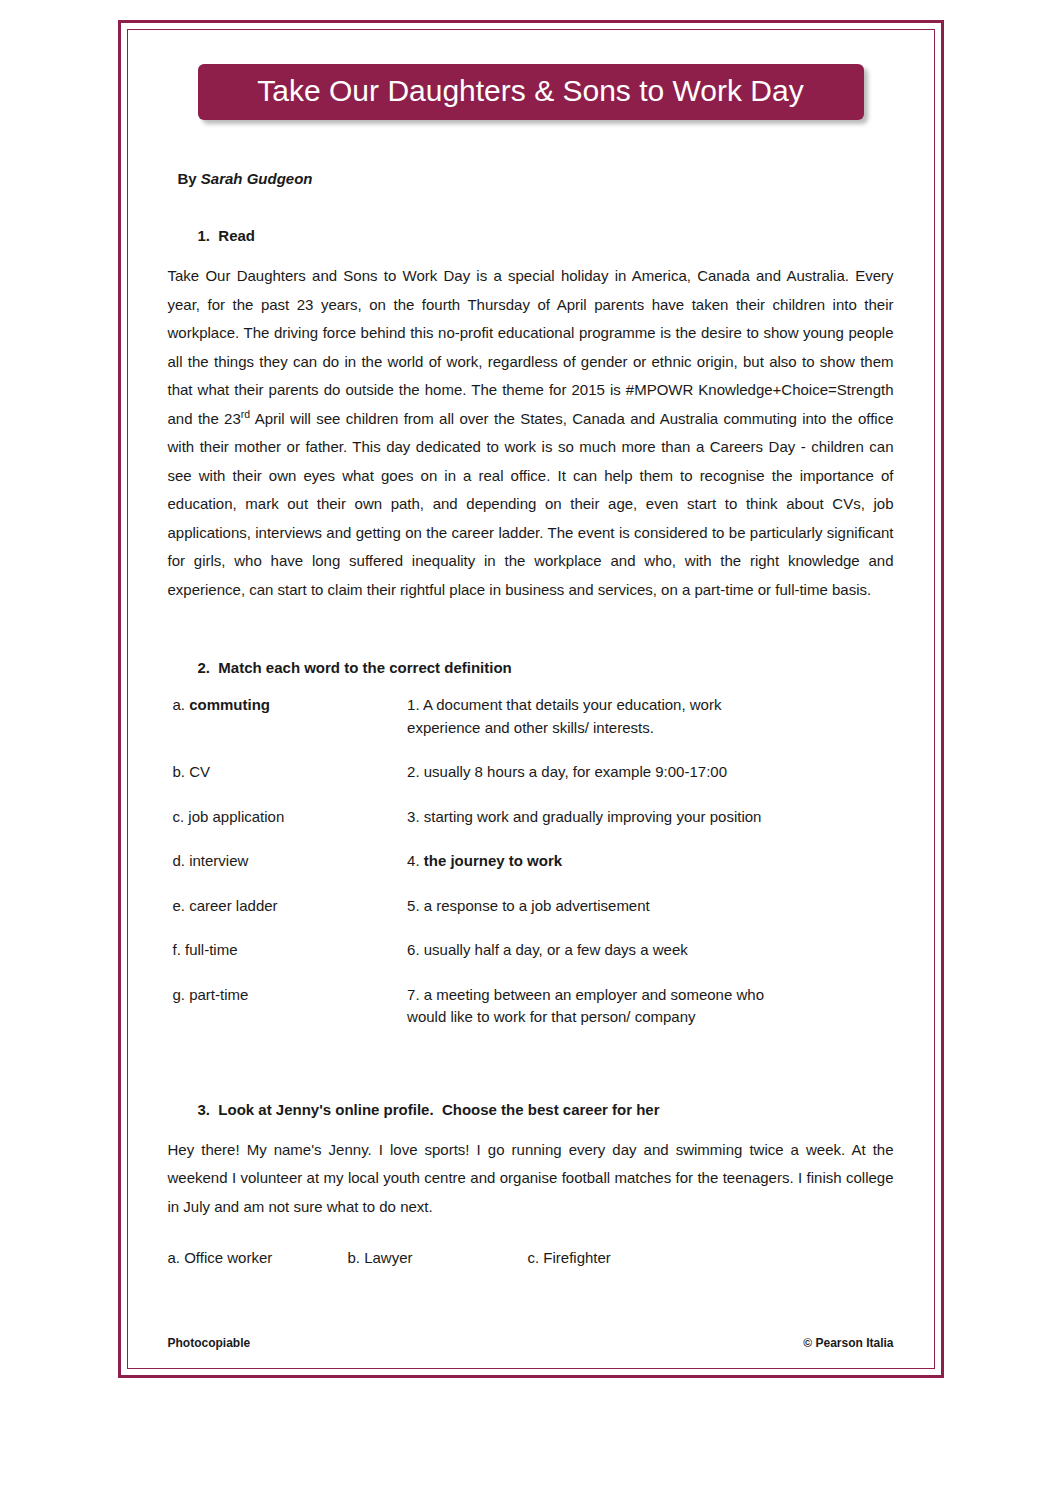Take Our Daughters & Sons to Work Day
By Sarah Gudgeon
1. Read
Take Our Daughters and Sons to Work Day is a special holiday in America, Canada and Australia. Every year, for the past 23 years, on the fourth Thursday of April parents have taken their children into their workplace. The driving force behind this no-profit educational programme is the desire to show young people all the things they can do in the world of work, regardless of gender or ethnic origin, but also to show them that what their parents do outside the home. The theme for 2015 is #MPOWR Knowledge+Choice=Strength and the 23rd April will see children from all over the States, Canada and Australia commuting into the office with their mother or father. This day dedicated to work is so much more than a Careers Day - children can see with their own eyes what goes on in a real office. It can help them to recognise the importance of education, mark out their own path, and depending on their age, even start to think about CVs, job applications, interviews and getting on the career ladder. The event is considered to be particularly significant for girls, who have long suffered inequality in the workplace and who, with the right knowledge and experience, can start to claim their rightful place in business and services, on a part-time or full-time basis.
2. Match each word to the correct definition
| a. commuting | 1. A document that details your education, work experience and other skills/ interests. |
| b. CV | 2. usually 8 hours a day, for example 9:00-17:00 |
| c. job application | 3. starting work and gradually improving your position |
| d. interview | 4. the journey to work |
| e. career ladder | 5. a response to a job advertisement |
| f. full-time | 6. usually half a day, or a few days a week |
| g. part-time | 7. a meeting between an employer and someone who would like to work for that person/ company |
3. Look at Jenny's online profile. Choose the best career for her
Hey there! My name's Jenny. I love sports! I go running every day and swimming twice a week. At the weekend I volunteer at my local youth centre and organise football matches for the teenagers. I finish college in July and am not sure what to do next.
a. Office worker b. Lawyer c. Firefighter
Photocopiable © Pearson Italia